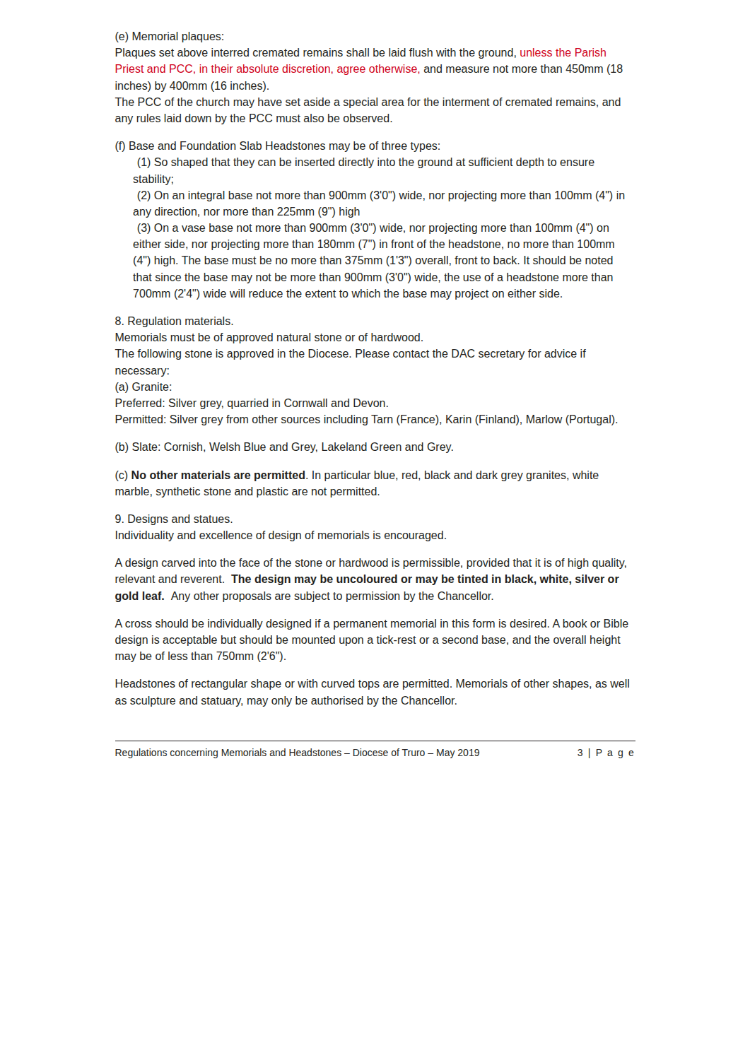(e) Memorial plaques:
Plaques set above interred cremated remains shall be laid flush with the ground, unless the Parish Priest and PCC, in their absolute discretion, agree otherwise, and measure not more than 450mm (18 inches) by 400mm (16 inches).
The PCC of the church may have set aside a special area for the interment of cremated remains, and any rules laid down by the PCC must also be observed.
(f) Base and Foundation Slab Headstones may be of three types:
(1) So shaped that they can be inserted directly into the ground at sufficient depth to ensure stability;
(2) On an integral base not more than 900mm (3'0") wide, nor projecting more than 100mm (4") in any direction, nor more than 225mm (9") high
(3) On a vase base not more than 900mm (3'0") wide, nor projecting more than 100mm (4") on either side, nor projecting more than 180mm (7") in front of the headstone, no more than 100mm (4") high. The base must be no more than 375mm (1'3") overall, front to back. It should be noted that since the base may not be more than 900mm (3'0") wide, the use of a headstone more than 700mm (2'4") wide will reduce the extent to which the base may project on either side.
8. Regulation materials.
Memorials must be of approved natural stone or of hardwood.
The following stone is approved in the Diocese. Please contact the DAC secretary for advice if necessary:
(a) Granite:
Preferred: Silver grey, quarried in Cornwall and Devon.
Permitted: Silver grey from other sources including Tarn (France), Karin (Finland), Marlow (Portugal).
(b) Slate: Cornish, Welsh Blue and Grey, Lakeland Green and Grey.
(c) No other materials are permitted. In particular blue, red, black and dark grey granites, white marble, synthetic stone and plastic are not permitted.
9. Designs and statues.
Individuality and excellence of design of memorials is encouraged.
A design carved into the face of the stone or hardwood is permissible, provided that it is of high quality, relevant and reverent. The design may be uncoloured or may be tinted in black, white, silver or gold leaf. Any other proposals are subject to permission by the Chancellor.
A cross should be individually designed if a permanent memorial in this form is desired. A book or Bible design is acceptable but should be mounted upon a tick-rest or a second base, and the overall height may be of less than 750mm (2'6").
Headstones of rectangular shape or with curved tops are permitted. Memorials of other shapes, as well as sculpture and statuary, may only be authorised by the Chancellor.
Regulations concerning Memorials and Headstones – Diocese of Truro – May 2019 3 | P a g e